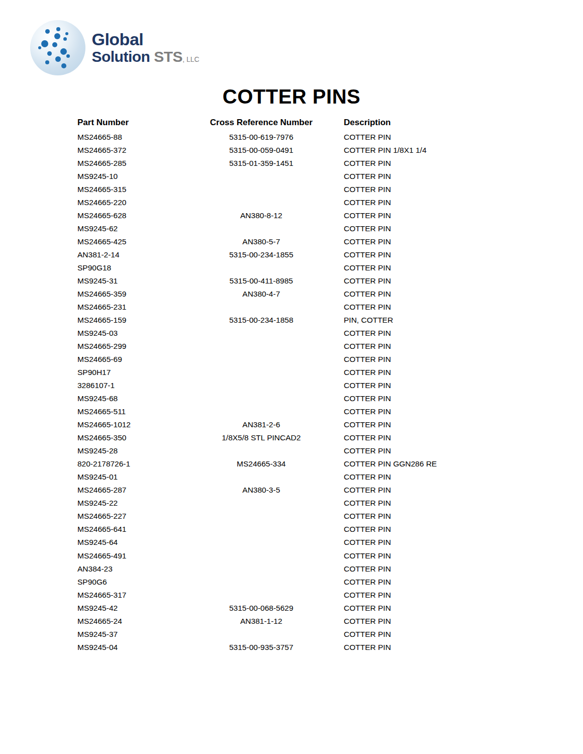Global
Solution STS, LLC
COTTER PINS
| Part Number | Cross Reference Number | Description |
| --- | --- | --- |
| MS24665-88 | 5315-00-619-7976 | COTTER PIN |
| MS24665-372 | 5315-00-059-0491 | COTTER PIN 1/8X1 1/4 |
| MS24665-285 | 5315-01-359-1451 | COTTER PIN |
| MS9245-10 | | COTTER PIN |
| MS24665-315 | | COTTER PIN |
| MS24665-220 | | COTTER PIN |
| MS24665-628 | AN380-8-12 | COTTER PIN |
| MS9245-62 | | COTTER PIN |
| MS24665-425 | AN380-5-7 | COTTER PIN |
| AN381-2-14 | 5315-00-234-1855 | COTTER PIN |
| SP90G18 | | COTTER PIN |
| MS9245-31 | 5315-00-411-8985 | COTTER PIN |
| MS24665-359 | AN380-4-7 | COTTER PIN |
| MS24665-231 | | COTTER PIN |
| MS24665-159 | 5315-00-234-1858 | PIN, COTTER |
| MS9245-03 | | COTTER PIN |
| MS24665-299 | | COTTER PIN |
| MS24665-69 | | COTTER PIN |
| SP90H17 | | COTTER PIN |
| 3286107-1 | | COTTER PIN |
| MS9245-68 | | COTTER PIN |
| MS24665-511 | | COTTER PIN |
| MS24665-1012 | AN381-2-6 | COTTER PIN |
| MS24665-350 | 1/8X5/8 STL PINCAD2 | COTTER PIN |
| MS9245-28 | | COTTER PIN |
| 820-2178726-1 | MS24665-334 | COTTER PIN GGN286 RE |
| MS9245-01 | | COTTER PIN |
| MS24665-287 | AN380-3-5 | COTTER PIN |
| MS9245-22 | | COTTER PIN |
| MS24665-227 | | COTTER PIN |
| MS24665-641 | | COTTER PIN |
| MS9245-64 | | COTTER PIN |
| MS24665-491 | | COTTER PIN |
| AN384-23 | | COTTER PIN |
| SP90G6 | | COTTER PIN |
| MS24665-317 | | COTTER PIN |
| MS9245-42 | 5315-00-068-5629 | COTTER PIN |
| MS24665-24 | AN381-1-12 | COTTER PIN |
| MS9245-37 | | COTTER PIN |
| MS9245-04 | 5315-00-935-3757 | COTTER PIN |